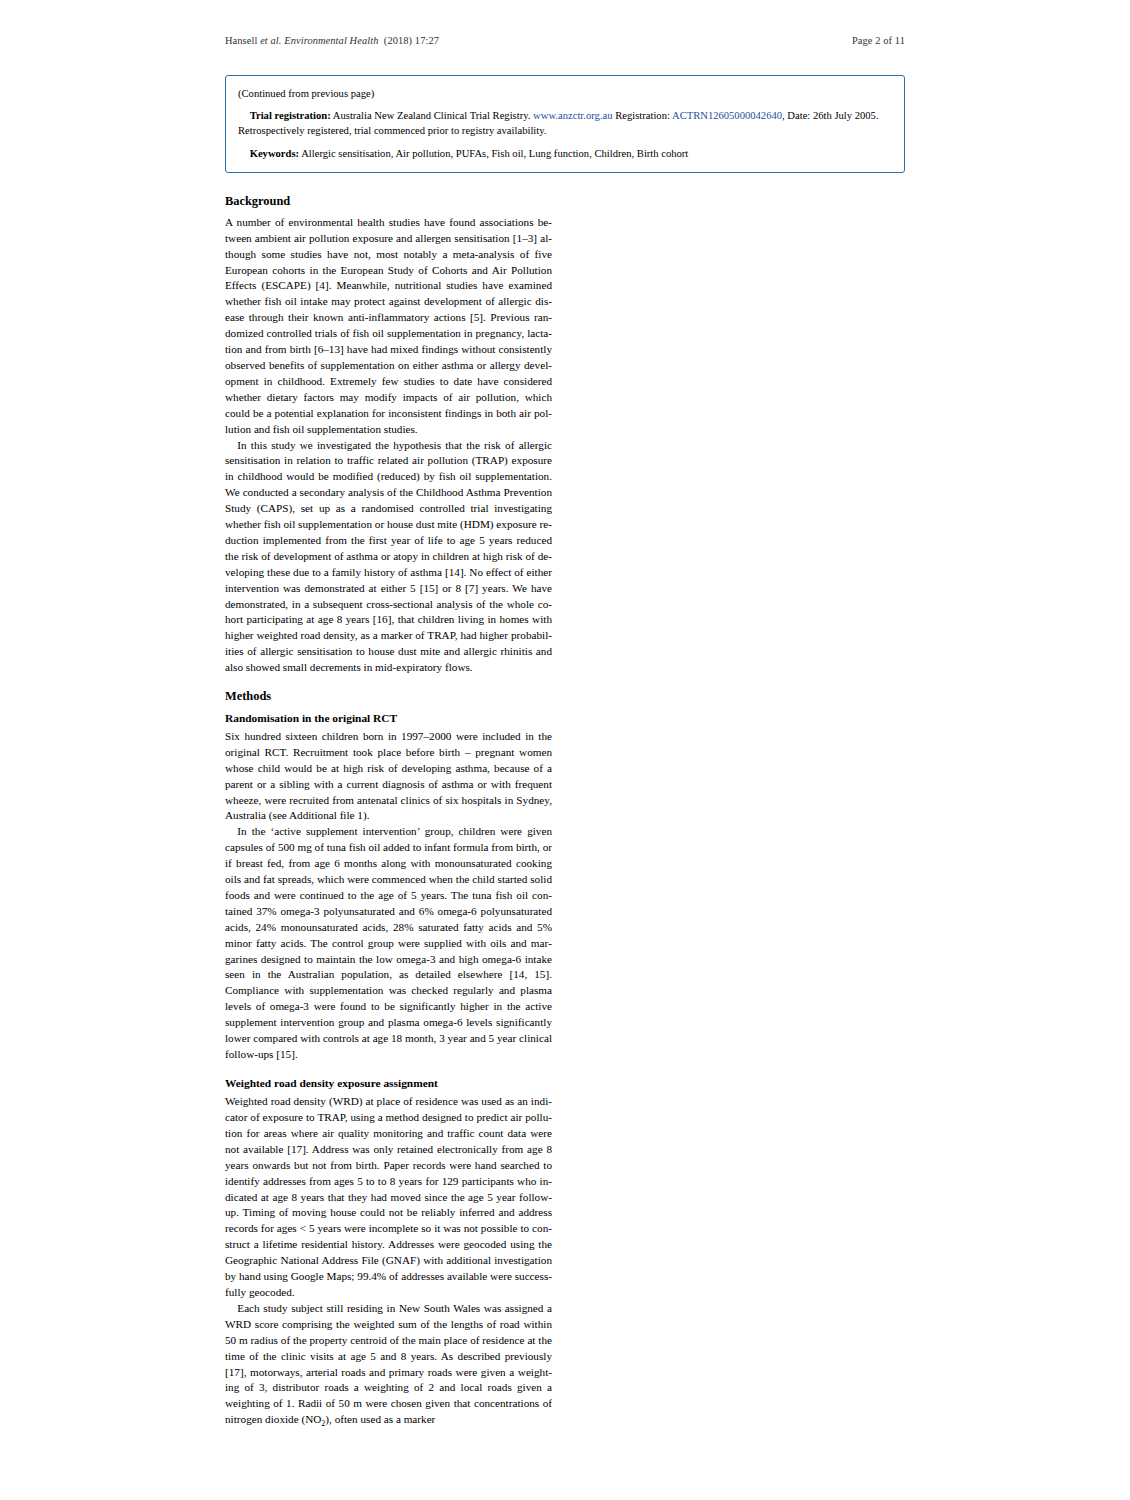Hansell et al. Environmental Health (2018) 17:27
Page 2 of 11
(Continued from previous page)
Trial registration: Australia New Zealand Clinical Trial Registry. www.anzctr.org.au Registration: ACTRN12605000042640, Date: 26th July 2005. Retrospectively registered, trial commenced prior to registry availability.
Keywords: Allergic sensitisation, Air pollution, PUFAs, Fish oil, Lung function, Children, Birth cohort
Background
A number of environmental health studies have found associations between ambient air pollution exposure and allergen sensitisation [1–3] although some studies have not, most notably a meta-analysis of five European cohorts in the European Study of Cohorts and Air Pollution Effects (ESCAPE) [4]. Meanwhile, nutritional studies have examined whether fish oil intake may protect against development of allergic disease through their known anti-inflammatory actions [5]. Previous randomized controlled trials of fish oil supplementation in pregnancy, lactation and from birth [6–13] have had mixed findings without consistently observed benefits of supplementation on either asthma or allergy development in childhood. Extremely few studies to date have considered whether dietary factors may modify impacts of air pollution, which could be a potential explanation for inconsistent findings in both air pollution and fish oil supplementation studies.
In this study we investigated the hypothesis that the risk of allergic sensitisation in relation to traffic related air pollution (TRAP) exposure in childhood would be modified (reduced) by fish oil supplementation. We conducted a secondary analysis of the Childhood Asthma Prevention Study (CAPS), set up as a randomised controlled trial investigating whether fish oil supplementation or house dust mite (HDM) exposure reduction implemented from the first year of life to age 5 years reduced the risk of development of asthma or atopy in children at high risk of developing these due to a family history of asthma [14]. No effect of either intervention was demonstrated at either 5 [15] or 8 [7] years. We have demonstrated, in a subsequent cross-sectional analysis of the whole cohort participating at age 8 years [16], that children living in homes with higher weighted road density, as a marker of TRAP, had higher probabilities of allergic sensitisation to house dust mite and allergic rhinitis and also showed small decrements in mid-expiratory flows.
Methods
Randomisation in the original RCT
Six hundred sixteen children born in 1997–2000 were included in the original RCT. Recruitment took place before birth – pregnant women whose child would be at high risk of developing asthma, because of a parent or a sibling with a current diagnosis of asthma or with frequent wheeze, were recruited from antenatal clinics of six hospitals in Sydney, Australia (see Additional file 1).
In the ‘active supplement intervention’ group, children were given capsules of 500 mg of tuna fish oil added to infant formula from birth, or if breast fed, from age 6 months along with monounsaturated cooking oils and fat spreads, which were commenced when the child started solid foods and were continued to the age of 5 years. The tuna fish oil contained 37% omega-3 polyunsaturated and 6% omega-6 polyunsaturated acids, 24% monounsaturated acids, 28% saturated fatty acids and 5% minor fatty acids. The control group were supplied with oils and margarines designed to maintain the low omega-3 and high omega-6 intake seen in the Australian population, as detailed elsewhere [14, 15]. Compliance with supplementation was checked regularly and plasma levels of omega-3 were found to be significantly higher in the active supplement intervention group and plasma omega-6 levels significantly lower compared with controls at age 18 month, 3 year and 5 year clinical follow-ups [15].
Weighted road density exposure assignment
Weighted road density (WRD) at place of residence was used as an indicator of exposure to TRAP, using a method designed to predict air pollution for areas where air quality monitoring and traffic count data were not available [17]. Address was only retained electronically from age 8 years onwards but not from birth. Paper records were hand searched to identify addresses from ages 5 to to 8 years for 129 participants who indicated at age 8 years that they had moved since the age 5 year follow-up. Timing of moving house could not be reliably inferred and address records for ages < 5 years were incomplete so it was not possible to construct a lifetime residential history. Addresses were geocoded using the Geographic National Address File (GNAF) with additional investigation by hand using Google Maps; 99.4% of addresses available were successfully geocoded.
Each study subject still residing in New South Wales was assigned a WRD score comprising the weighted sum of the lengths of road within 50 m radius of the property centroid of the main place of residence at the time of the clinic visits at age 5 and 8 years. As described previously [17], motorways, arterial roads and primary roads were given a weighting of 3, distributor roads a weighting of 2 and local roads given a weighting of 1. Radii of 50 m were chosen given that concentrations of nitrogen dioxide (NO2), often used as a marker